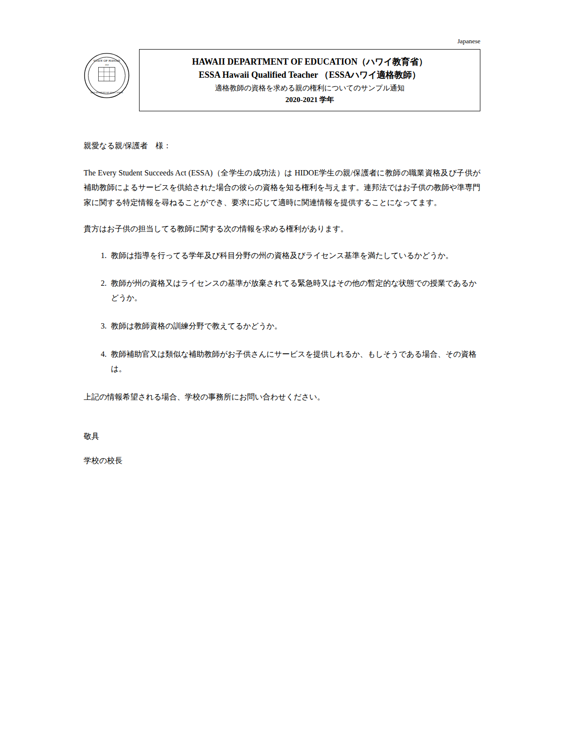Japanese
HAWAII DEPARTMENT OF EDUCATION（ハワイ教育省）
ESSA Hawaii Qualified Teacher （ESSAハワイ適格教師）
適格教師の資格を求める親の権利についてのサンプル通知
2020-2021 学年
親愛なる親/保護者　様：
The Every Student Succeeds Act (ESSA)（全学生の成功法）は HIDOE学生の親/保護者に教師の職業資格及び子供が補助教師によるサービスを供給された場合の彼らの資格を知る権利を与えます。連邦法ではお子供の教師や準専門家に関する特定情報を尋ねることができ、要求に応じて適時に関連情報を提供することになってます。
貴方はお子供の担当してる教師に関する次の情報を求める権利があります。
教師は指導を行ってる学年及び科目分野の州の資格及びライセンス基準を満たしているかどうか。
教師が州の資格又はライセンスの基準が放棄されてる緊急時又はその他の暫定的な状態での授業であるかどうか。
教師は教師資格の訓練分野で教えてるかどうか。
教師補助官又は類似な補助教師がお子供さんにサービスを提供しれるか、もしそうである場合、その資格は。
上記の情報希望される場合、学校の事務所にお問い合わせください。
敬具
学校の校長